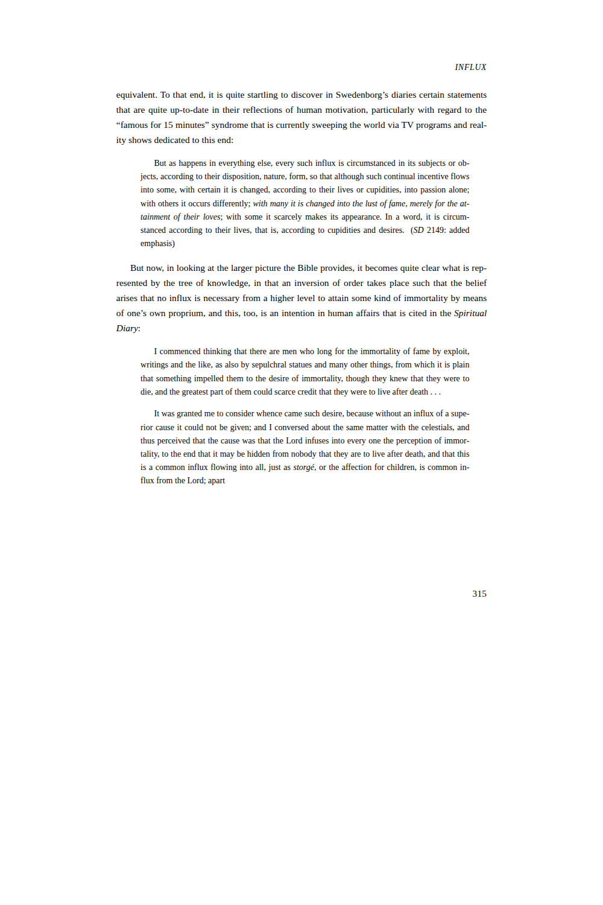INFLUX
equivalent. To that end, it is quite startling to discover in Swedenborg’s diaries certain statements that are quite up-to-date in their reflections of human motivation, particularly with regard to the “famous for 15 minutes” syndrome that is currently sweeping the world via TV programs and reality shows dedicated to this end:
But as happens in everything else, every such influx is circumstanced in its subjects or objects, according to their disposition, nature, form, so that although such continual incentive flows into some, with certain it is changed, according to their lives or cupidities, into passion alone; with others it occurs differently; with many it is changed into the lust of fame, merely for the attainment of their loves; with some it scarcely makes its appearance. In a word, it is circumstanced according to their lives, that is, according to cupidities and desires. (SD 2149: added emphasis)
But now, in looking at the larger picture the Bible provides, it becomes quite clear what is represented by the tree of knowledge, in that an inversion of order takes place such that the belief arises that no influx is necessary from a higher level to attain some kind of immortality by means of one’s own proprium, and this, too, is an intention in human affairs that is cited in the Spiritual Diary:
I commenced thinking that there are men who long for the immortality of fame by exploit, writings and the like, as also by sepulchral statues and many other things, from which it is plain that something impelled them to the desire of immortality, though they knew that they were to die, and the greatest part of them could scarce credit that they were to live after death . . .
It was granted me to consider whence came such desire, because without an influx of a superior cause it could not be given; and I conversed about the same matter with the celestials, and thus perceived that the cause was that the Lord infuses into every one the perception of immortality, to the end that it may be hidden from nobody that they are to live after death, and that this is a common influx flowing into all, just as storgé, or the affection for children, is common influx from the Lord; apart
315